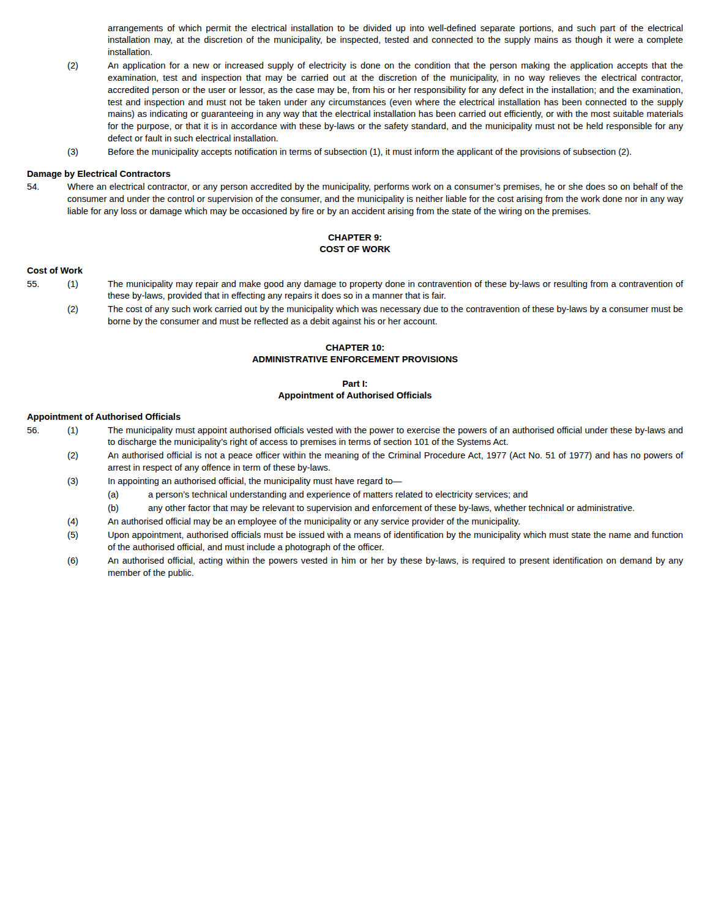arrangements of which permit the electrical installation to be divided up into well-defined separate portions, and such part of the electrical installation may, at the discretion of the municipality, be inspected, tested and connected to the supply mains as though it were a complete installation.
(2)
An application for a new or increased supply of electricity is done on the condition that the person making the application accepts that the examination, test and inspection that may be carried out at the discretion of the municipality, in no way relieves the electrical contractor, accredited person or the user or lessor, as the case may be, from his or her responsibility for any defect in the installation; and the examination, test and inspection and must not be taken under any circumstances (even where the electrical installation has been connected to the supply mains) as indicating or guaranteeing in any way that the electrical installation has been carried out efficiently, or with the most suitable materials for the purpose, or that it is in accordance with these by-laws or the safety standard, and the municipality must not be held responsible for any defect or fault in such electrical installation.
(3)
Before the municipality accepts notification in terms of subsection (1), it must inform the applicant of the provisions of subsection (2).
Damage by Electrical Contractors
54.
Where an electrical contractor, or any person accredited by the municipality, performs work on a consumer’s premises, he or she does so on behalf of the consumer and under the control or supervision of the consumer, and the municipality is neither liable for the cost arising from the work done nor in any way liable for any loss or damage which may be occasioned by fire or by an accident arising from the state of the wiring on the premises.
CHAPTER 9:
COST OF WORK
Cost of Work
55.
(1)
The municipality may repair and make good any damage to property done in contravention of these by-laws or resulting from a contravention of these by-laws, provided that in effecting any repairs it does so in a manner that is fair.
(2)
The cost of any such work carried out by the municipality which was necessary due to the contravention of these by-laws by a consumer must be borne by the consumer and must be reflected as a debit against his or her account.
CHAPTER 10:
ADMINISTRATIVE ENFORCEMENT PROVISIONS
Part I:
Appointment of Authorised Officials
Appointment of Authorised Officials
56.
(1)
The municipality must appoint authorised officials vested with the power to exercise the powers of an authorised official under these by-laws and to discharge the municipality’s right of access to premises in terms of section 101 of the Systems Act.
(2)
An authorised official is not a peace officer within the meaning of the Criminal Procedure Act, 1977 (Act No. 51 of 1977) and has no powers of arrest in respect of any offence in term of these by-laws.
(3)
In appointing an authorised official, the municipality must have regard to—
(a)
a person’s technical understanding and experience of matters related to electricity services; and
(b)
any other factor that may be relevant to supervision and enforcement of these by-laws, whether technical or administrative.
(4)
An authorised official may be an employee of the municipality or any service provider of the municipality.
(5)
Upon appointment, authorised officials must be issued with a means of identification by the municipality which must state the name and function of the authorised official, and must include a photograph of the officer.
(6)
An authorised official, acting within the powers vested in him or her by these by-laws, is required to present identification on demand by any member of the public.